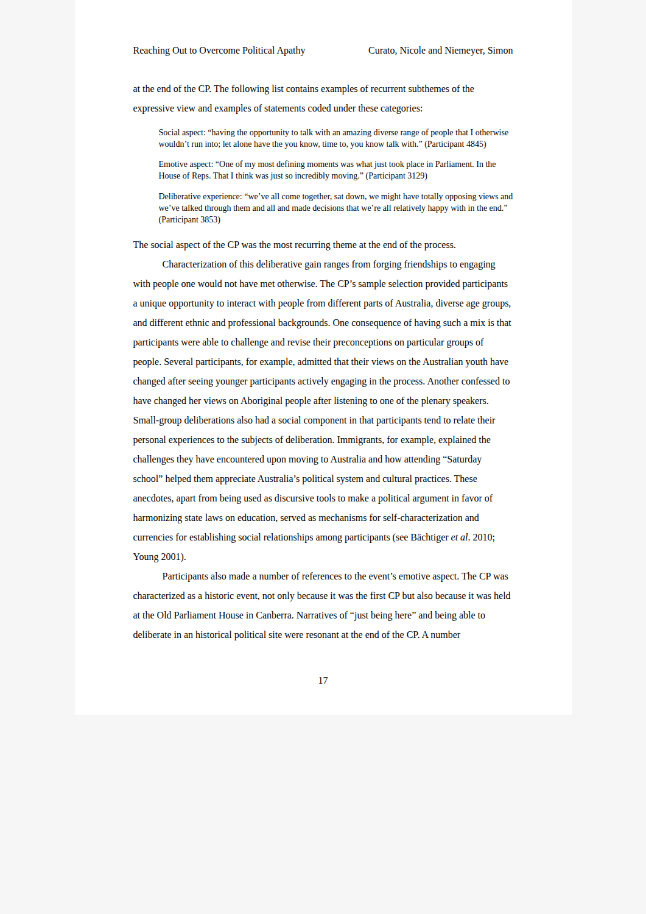Reaching Out to Overcome Political Apathy Curato, Nicole and Niemeyer, Simon
at the end of the CP. The following list contains examples of recurrent subthemes of the expressive view and examples of statements coded under these categories:
Social aspect: “having the opportunity to talk with an amazing diverse range of people that I otherwise wouldn’t run into; let alone have the you know, time to, you know talk with.” (Participant 4845)
Emotive aspect: “One of my most defining moments was what just took place in Parliament. In the House of Reps. That I think was just so incredibly moving.” (Participant 3129)
Deliberative experience: “we’ve all come together, sat down, we might have totally opposing views and we’ve talked through them and all and made decisions that we’re all relatively happy with in the end.” (Participant 3853)
The social aspect of the CP was the most recurring theme at the end of the process.
Characterization of this deliberative gain ranges from forging friendships to engaging with people one would not have met otherwise. The CP’s sample selection provided participants a unique opportunity to interact with people from different parts of Australia, diverse age groups, and different ethnic and professional backgrounds. One consequence of having such a mix is that participants were able to challenge and revise their preconceptions on particular groups of people. Several participants, for example, admitted that their views on the Australian youth have changed after seeing younger participants actively engaging in the process. Another confessed to have changed her views on Aboriginal people after listening to one of the plenary speakers. Small-group deliberations also had a social component in that participants tend to relate their personal experiences to the subjects of deliberation. Immigrants, for example, explained the challenges they have encountered upon moving to Australia and how attending “Saturday school” helped them appreciate Australia’s political system and cultural practices. These anecdotes, apart from being used as discursive tools to make a political argument in favor of harmonizing state laws on education, served as mechanisms for self-characterization and currencies for establishing social relationships among participants (see Bächtiger et al. 2010; Young 2001).
Participants also made a number of references to the event’s emotive aspect. The CP was characterized as a historic event, not only because it was the first CP but also because it was held at the Old Parliament House in Canberra. Narratives of “just being here” and being able to deliberate in an historical political site were resonant at the end of the CP. A number
17